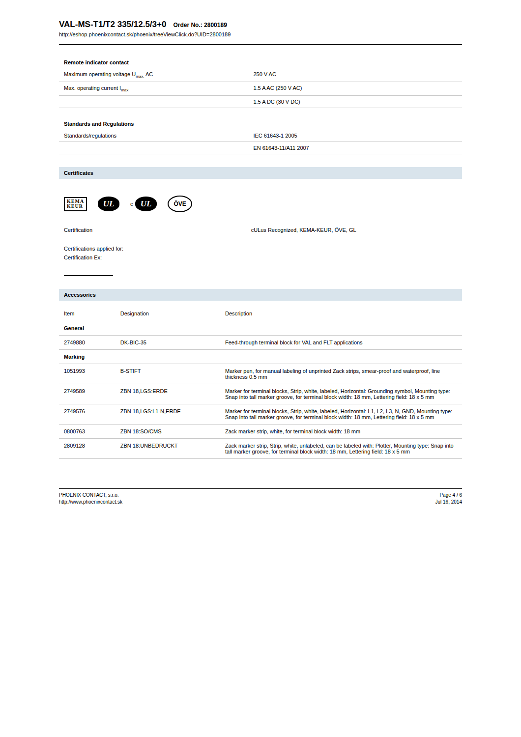VAL-MS-T1/T2 335/12.5/3+0
Order No.: 2800189
http://eshop.phoenixcontact.sk/phoenix/treeViewClick.do?UID=2800189
Remote indicator contact
| Maximum operating voltage U max. AC | 250 V AC |
| Max. operating current I max | 1.5 A AC (250 V AC) |
| | 1.5 A DC (30 V DC) |
Standards and Regulations
| Standards/regulations | IEC 61643-1 2005 |
| | EN 61643-11/A11 2007 |
Certificates
KEMA
KEUR UL cUL ÖVE
Certification cULus Recognized, KEMA-KEUR, ÖVE, GL
Certifications applied for:
Certification Ex:
Accessories
| Item | Designation | Description |
| --- | --- | --- |
| General |
| 2749880 | DK-BIC-35 | Feed-through terminal block for VAL and FLT applications |
| Marking |
| 1051993 | B-STIFT | Marker pen, for manual labeling of unprinted Zack strips, smear-proof and waterproof, line thickness 0.5 mm |
| 2749589 | ZBN 18,LGS:ERDE | Marker for terminal blocks, Strip, white, labeled, Horizontal: Grounding symbol, Mounting type: Snap into tall marker groove, for terminal block width: 18 mm, Lettering field: 18 x 5 mm |
| 2749576 | ZBN 18,LGS:L1-N,ERDE | Marker for terminal blocks, Strip, white, labeled, Horizontal: L1, L2, L3, N, GND, Mounting type: Snap into tall marker groove, for terminal block width: 18 mm, Lettering field: 18 x 5 mm |
| 0800763 | ZBN 18:SO/CMS | Zack marker strip, white, for terminal block width: 18 mm |
| 2809128 | ZBN 18:UNBEDRUCKT | Zack marker strip, Strip, white, unlabeled, can be labeled with: Plotter, Mounting type: Snap into tall marker groove, for terminal block width: 18 mm, Lettering field: 18 x 5 mm |
PHOENIX CONTACT, s.r.o.
http://www.phoenixcontact.sk
Page 4 / 6
Jul 16, 2014